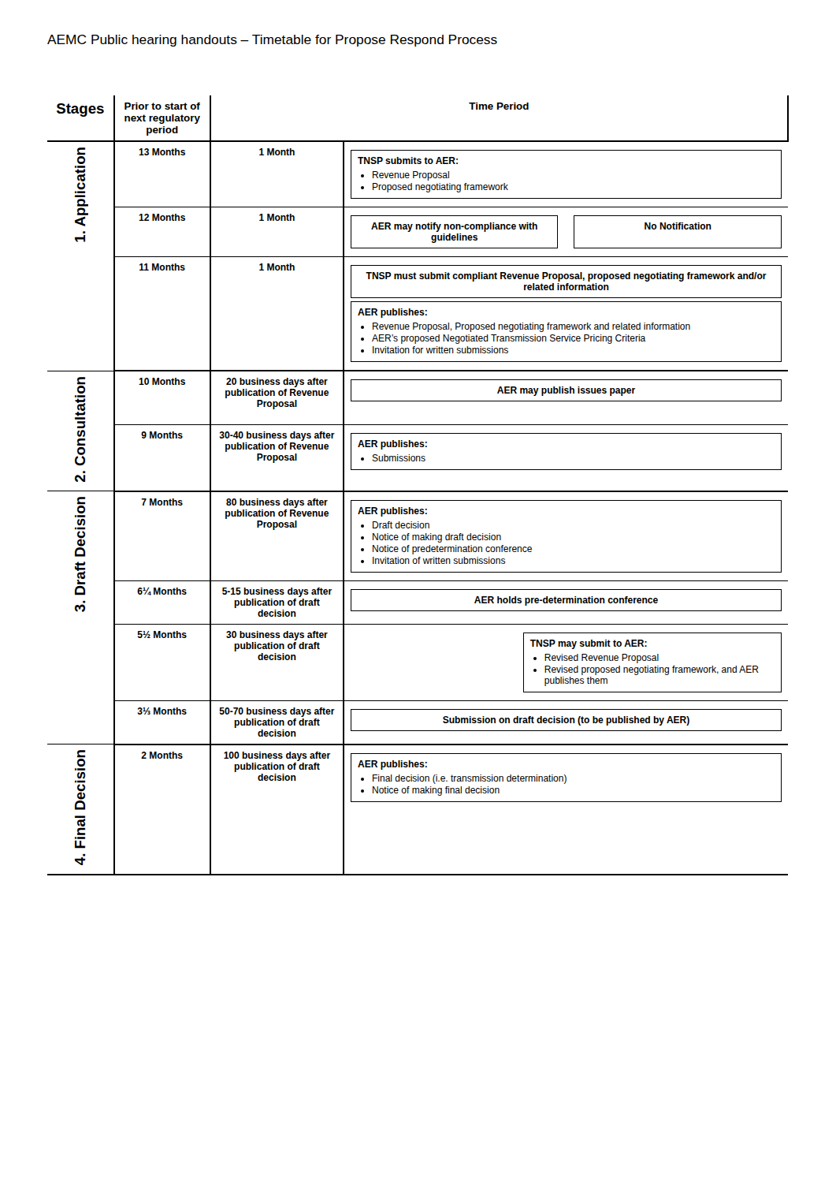AEMC Public hearing handouts – Timetable for Propose Respond Process
| Stages | Prior to start of next regulatory period | Time Period |
| --- | --- | --- |
| 1. Application | 13 Months | 1 Month | TNSP submits to AER: Revenue Proposal Proposed negotiating framework |
| 12 Months | 1 Month | AER may notify non-compliance with guidelines No Notification |
| 11 Months | 1 Month | TNSP must submit compliant Revenue Proposal, proposed negotiating framework and/or related information AER publishes: Revenue Proposal, Proposed negotiating framework and related information AER’s proposed Negotiated Transmission Service Pricing Criteria Invitation for written submissions |
| 2. Consultation | 10 Months | 20 business days after publication of Revenue Proposal | AER may publish issues paper |
| 9 Months | 30-40 business days after publication of Revenue Proposal | AER publishes: Submissions |
| 3. Draft Decision | 7 Months | 80 business days after publication of Revenue Proposal | AER publishes: Draft decision Notice of making draft decision Notice of predetermination conference Invitation of written submissions |
| 6¼ Months | 5-15 business days after publication of draft decision | AER holds pre-determination conference |
| 5½ Months | 30 business days after publication of draft decision | TNSP may submit to AER: Revised Revenue Proposal Revised proposed negotiating framework, and AER publishes them |
| 3⅓ Months | 50-70 business days after publication of draft decision | Submission on draft decision (to be published by AER) |
| 4. Final Decision | 2 Months | 100 business days after publication of draft decision | AER publishes: Final decision (i.e. transmission determination) Notice of making final decision |